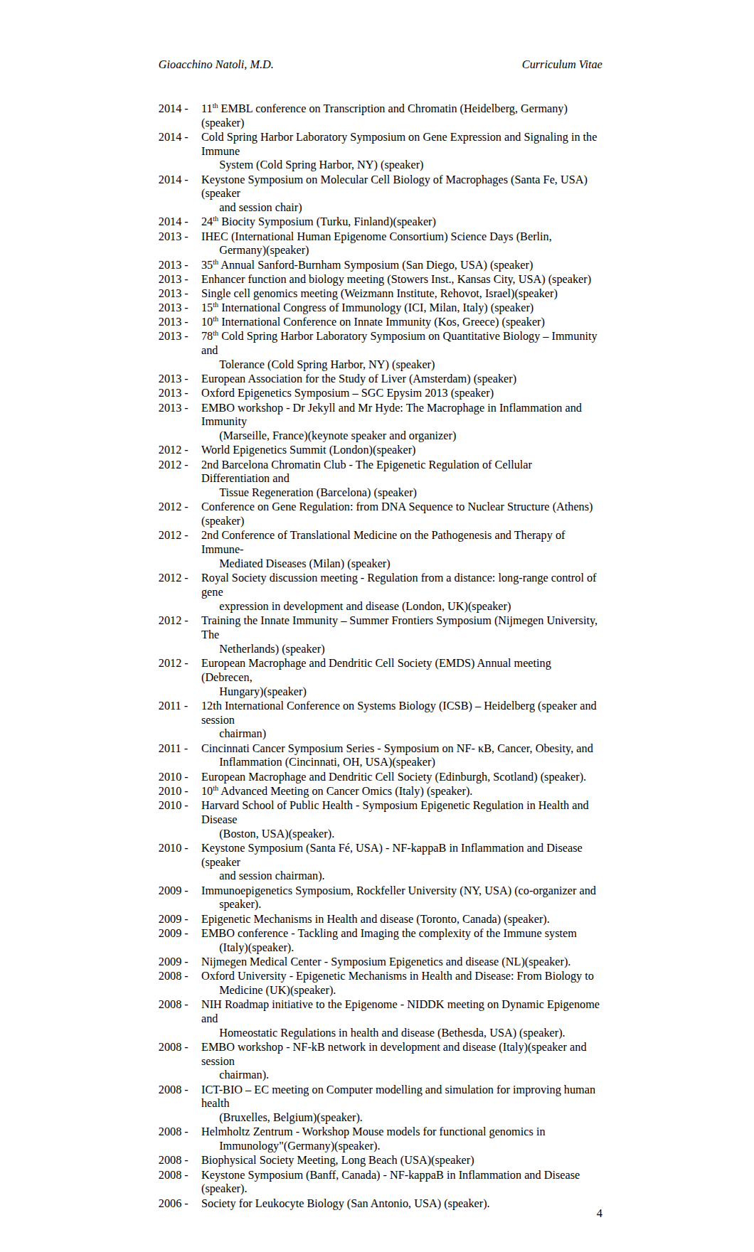Gioacchino Natoli, M.D. Curriculum Vitae
2014 -11th EMBL conference on Transcription and Chromatin (Heidelberg, Germany)(speaker)
2014 -Cold Spring Harbor Laboratory Symposium on Gene Expression and Signaling in the ImmuneSystem (Cold Spring Harbor, NY) (speaker)
2014 -Keystone Symposium on Molecular Cell Biology of Macrophages (Santa Fe, USA) (speakerand session chair)
2014 -24th Biocity Symposium (Turku, Finland)(speaker)
2013 -IHEC (International Human Epigenome Consortium) Science Days (Berlin,Germany)(speaker)
2013 -35th Annual Sanford-Burnham Symposium (San Diego, USA) (speaker)
2013 -Enhancer function and biology meeting (Stowers Inst., Kansas City, USA) (speaker)
2013 -Single cell genomics meeting (Weizmann Institute, Rehovot, Israel)(speaker)
2013 -15th International Congress of Immunology (ICI, Milan, Italy) (speaker)
2013 -10th International Conference on Innate Immunity (Kos, Greece) (speaker)
2013 -78th Cold Spring Harbor Laboratory Symposium on Quantitative Biology – Immunity andTolerance (Cold Spring Harbor, NY) (speaker)
2013 -European Association for the Study of Liver (Amsterdam) (speaker)
2013 -Oxford Epigenetics Symposium – SGC Epysim 2013 (speaker)
2013 -EMBO workshop - Dr Jekyll and Mr Hyde: The Macrophage in Inflammation and Immunity(Marseille, France)(keynote speaker and organizer)
2012 -World Epigenetics Summit (London)(speaker)
2012 -2nd Barcelona Chromatin Club - The Epigenetic Regulation of Cellular Differentiation andTissue Regeneration (Barcelona) (speaker)
2012 -Conference on Gene Regulation: from DNA Sequence to Nuclear Structure (Athens)(speaker)
2012 -2nd Conference of Translational Medicine on the Pathogenesis and Therapy of Immune-Mediated Diseases (Milan) (speaker)
2012 -Royal Society discussion meeting - Regulation from a distance: long-range control of geneexpression in development and disease (London, UK)(speaker)
2012 -Training the Innate Immunity – Summer Frontiers Symposium (Nijmegen University, TheNetherlands) (speaker)
2012 -European Macrophage and Dendritic Cell Society (EMDS) Annual meeting (Debrecen,Hungary)(speaker)
2011 -12th International Conference on Systems Biology (ICSB) – Heidelberg (speaker and sessionchairman)
2011 -Cincinnati Cancer Symposium Series - Symposium on NF- κB, Cancer, Obesity, andInflammation (Cincinnati, OH, USA)(speaker)
2010 -European Macrophage and Dendritic Cell Society (Edinburgh, Scotland) (speaker).
2010 -10th Advanced Meeting on Cancer Omics (Italy) (speaker).
2010 -Harvard School of Public Health - Symposium Epigenetic Regulation in Health and Disease(Boston, USA)(speaker).
2010 -Keystone Symposium (Santa Fé, USA) - NF-kappaB in Inflammation and Disease (speakerand session chairman).
2009 -Immunoepigenetics Symposium, Rockfeller University (NY, USA) (co-organizer andspeaker).
2009 -Epigenetic Mechanisms in Health and disease (Toronto, Canada) (speaker).
2009 -EMBO conference - Tackling and Imaging the complexity of the Immune system(Italy)(speaker).
2009 -Nijmegen Medical Center - Symposium Epigenetics and disease (NL)(speaker).
2008 -Oxford University - Epigenetic Mechanisms in Health and Disease: From Biology toMedicine (UK)(speaker).
2008 -NIH Roadmap initiative to the Epigenome - NIDDK meeting on Dynamic Epigenome andHomeostatic Regulations in health and disease (Bethesda, USA) (speaker).
2008 -EMBO workshop - NF-kB network in development and disease (Italy)(speaker and sessionchairman).
2008 -ICT-BIO – EC meeting on Computer modelling and simulation for improving human health(Bruxelles, Belgium)(speaker).
2008 -Helmholtz Zentrum - Workshop Mouse models for functional genomics inImmunology"(Germany)(speaker).
2008 -Biophysical Society Meeting, Long Beach (USA)(speaker)
2008 -Keystone Symposium (Banff, Canada) - NF-kappaB in Inflammation and Disease (speaker).
2006 -Society for Leukocyte Biology (San Antonio, USA) (speaker).
4